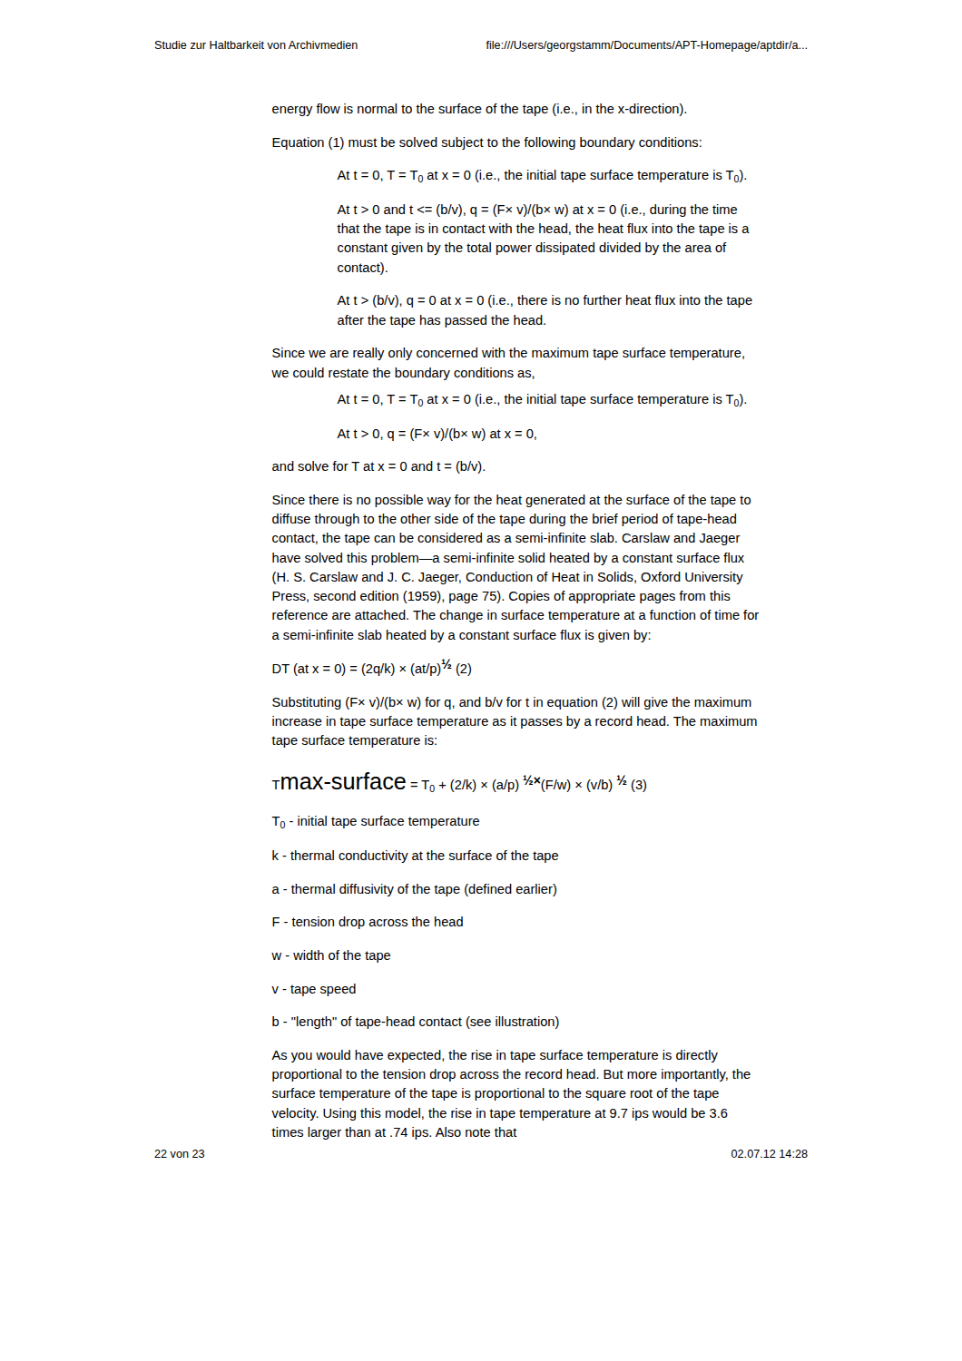Studie zur Haltbarkeit von Archivmedien
file:///Users/georgstamm/Documents/APT-Homepage/aptdir/a...
energy flow is normal to the surface of the tape (i.e., in the x-direction).
Equation (1) must be solved subject to the following boundary conditions:
At t = 0, T = T0 at x = 0 (i.e., the initial tape surface temperature is T0).
At t > 0 and t <= (b/v), q = (F× v)/(b× w) at x = 0 (i.e., during the time that the tape is in contact with the head, the heat flux into the tape is a constant given by the total power dissipated divided by the area of contact).
At t > (b/v), q = 0 at x = 0 (i.e., there is no further heat flux into the tape after the tape has passed the head.
Since we are really only concerned with the maximum tape surface temperature, we could restate the boundary conditions as,
At t = 0, T = T0 at x = 0 (i.e., the initial tape surface temperature is T0).
At t > 0, q = (F× v)/(b× w) at x = 0,
and solve for T at x = 0 and t = (b/v).
Since there is no possible way for the heat generated at the surface of the tape to diffuse through to the other side of the tape during the brief period of tape-head contact, the tape can be considered as a semi-infinite slab. Carslaw and Jaeger have solved this problem—a semi-infinite solid heated by a constant surface flux (H. S. Carslaw and J. C. Jaeger, Conduction of Heat in Solids, Oxford University Press, second edition (1959), page 75). Copies of appropriate pages from this reference are attached. The change in surface temperature at a function of time for a semi-infinite slab heated by a constant surface flux is given by:
DT (at x = 0) = (2q/k) × (at/p)½ (2)
Substituting (F× v)/(b× w) for q, and b/v for t in equation (2) will give the maximum increase in tape surface temperature as it passes by a record head. The maximum tape surface temperature is:
Tmax-surface = T0 + (2/k) × (a/p) ½×(F/w) × (v/b) ½ (3)
T0 - initial tape surface temperature
k - thermal conductivity at the surface of the tape
a - thermal diffusivity of the tape (defined earlier)
F - tension drop across the head
w - width of the tape
v - tape speed
b - "length" of tape-head contact (see illustration)
As you would have expected, the rise in tape surface temperature is directly proportional to the tension drop across the record head. But more importantly, the surface temperature of the tape is proportional to the square root of the tape velocity. Using this model, the rise in tape temperature at 9.7 ips would be 3.6 times larger than at .74 ips. Also note that
22 von 23
02.07.12 14:28